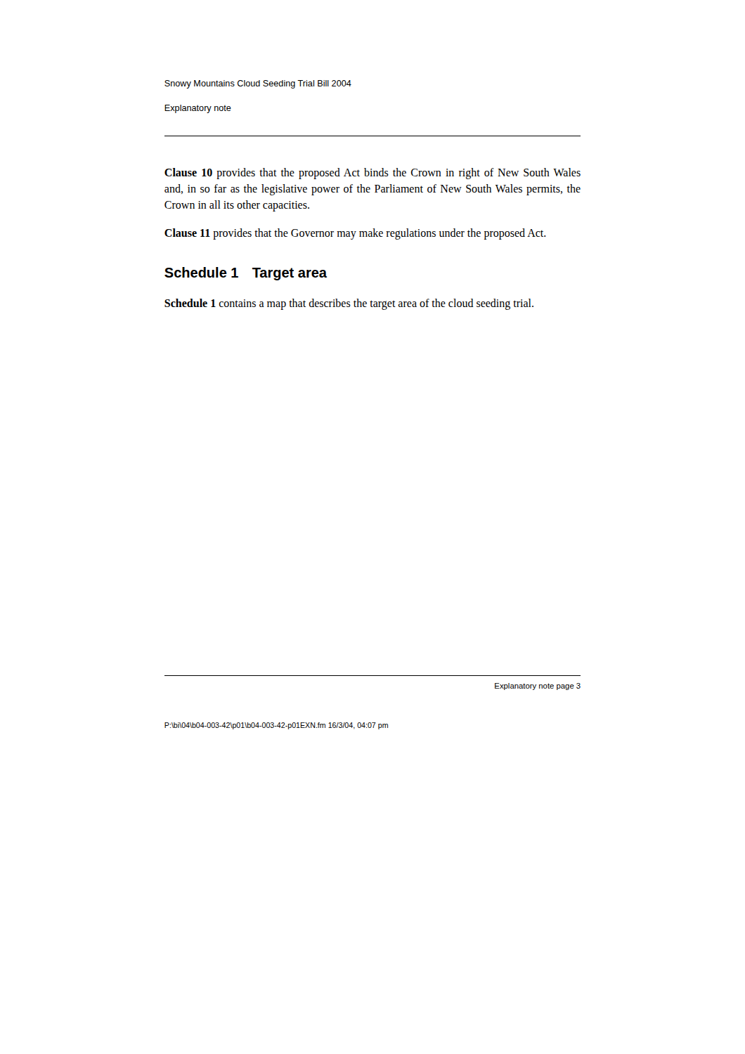Snowy Mountains Cloud Seeding Trial Bill 2004
Explanatory note
Clause 10 provides that the proposed Act binds the Crown in right of New South Wales and, in so far as the legislative power of the Parliament of New South Wales permits, the Crown in all its other capacities.
Clause 11 provides that the Governor may make regulations under the proposed Act.
Schedule 1 Target area
Schedule 1 contains a map that describes the target area of the cloud seeding trial.
Explanatory note page 3
P:\bi\04\b04-003-42\p01\b04-003-42-p01EXN.fm 16/3/04, 04:07 pm